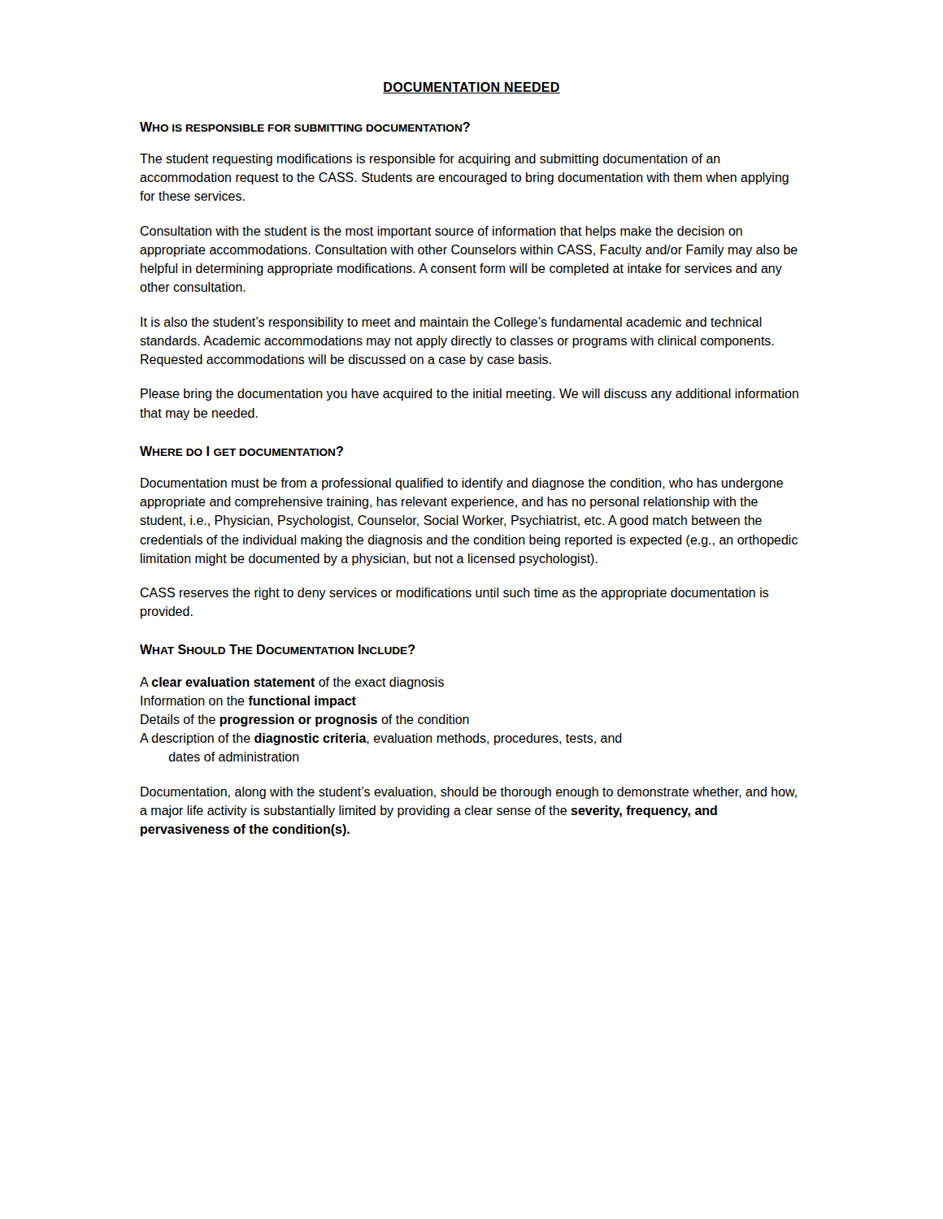DOCUMENTATION NEEDED
WHO IS RESPONSIBLE FOR SUBMITTING DOCUMENTATION?
The student requesting modifications is responsible for acquiring and submitting documentation of an accommodation request to the CASS. Students are encouraged to bring documentation with them when applying for these services.
Consultation with the student is the most important source of information that helps make the decision on appropriate accommodations. Consultation with other Counselors within CASS, Faculty and/or Family may also be helpful in determining appropriate modifications. A consent form will be completed at intake for services and any other consultation.
It is also the student’s responsibility to meet and maintain the College’s fundamental academic and technical standards. Academic accommodations may not apply directly to classes or programs with clinical components. Requested accommodations will be discussed on a case by case basis.
Please bring the documentation you have acquired to the initial meeting. We will discuss any additional information that may be needed.
WHERE DO I GET DOCUMENTATION?
Documentation must be from a professional qualified to identify and diagnose the condition, who has undergone appropriate and comprehensive training, has relevant experience, and has no personal relationship with the student, i.e., Physician, Psychologist, Counselor, Social Worker, Psychiatrist, etc. A good match between the credentials of the individual making the diagnosis and the condition being reported is expected (e.g., an orthopedic limitation might be documented by a physician, but not a licensed psychologist).
CASS reserves the right to deny services or modifications until such time as the appropriate documentation is provided.
WHAT SHOULD THE DOCUMENTATION INCLUDE?
A clear evaluation statement of the exact diagnosis
Information on the functional impact
Details of the progression or prognosis of the condition
A description of the diagnostic criteria, evaluation methods, procedures, tests, and dates of administration
Documentation, along with the student’s evaluation, should be thorough enough to demonstrate whether, and how, a major life activity is substantially limited by providing a clear sense of the severity, frequency, and pervasiveness of the condition(s).